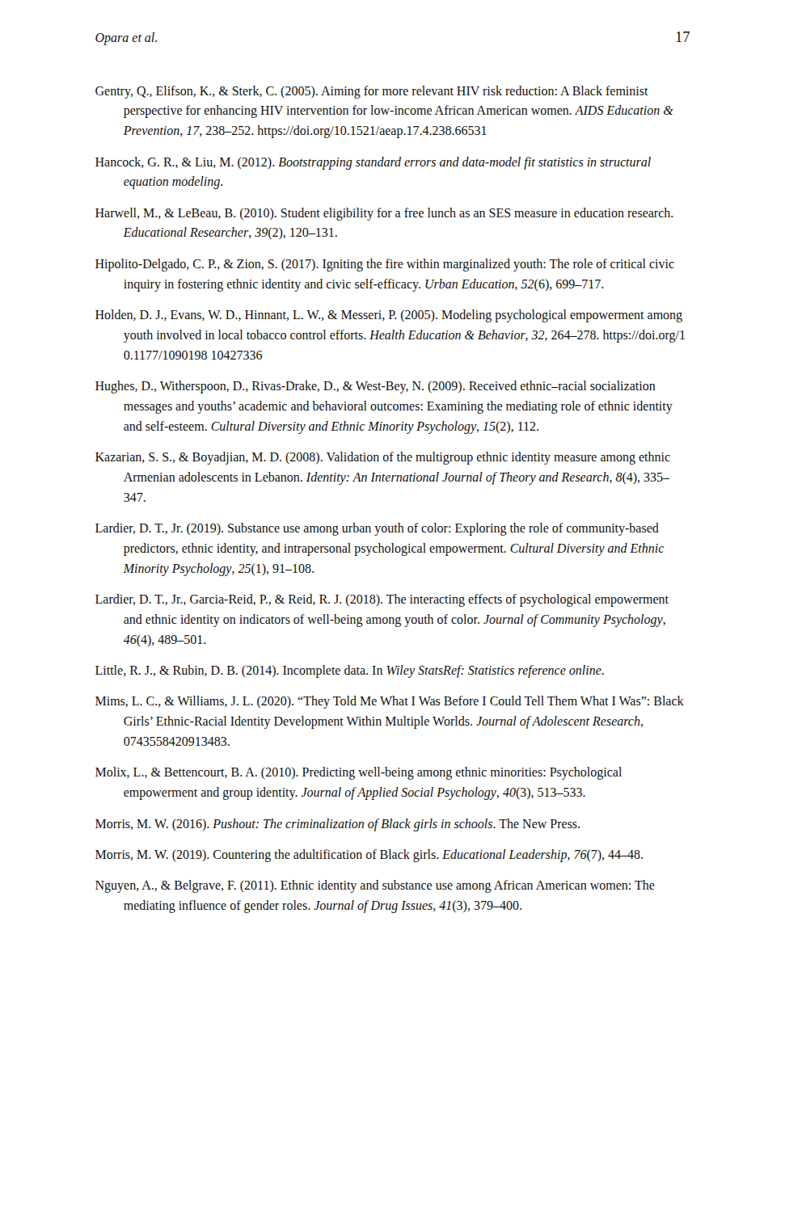Opara et al. 17
Gentry, Q., Elifson, K., & Sterk, C. (2005). Aiming for more relevant HIV risk reduction: A Black feminist perspective for enhancing HIV intervention for low-income African American women. AIDS Education & Prevention, 17, 238–252. https://doi.org/10.1521/aeap.17.4.238.66531
Hancock, G. R., & Liu, M. (2012). Bootstrapping standard errors and data-model fit statistics in structural equation modeling.
Harwell, M., & LeBeau, B. (2010). Student eligibility for a free lunch as an SES measure in education research. Educational Researcher, 39(2), 120–131.
Hipolito-Delgado, C. P., & Zion, S. (2017). Igniting the fire within marginalized youth: The role of critical civic inquiry in fostering ethnic identity and civic self-efficacy. Urban Education, 52(6), 699–717.
Holden, D. J., Evans, W. D., Hinnant, L. W., & Messeri, P. (2005). Modeling psychological empowerment among youth involved in local tobacco control efforts. Health Education & Behavior, 32, 264–278. https://doi.org/10.1177/1090198 10427336
Hughes, D., Witherspoon, D., Rivas-Drake, D., & West-Bey, N. (2009). Received ethnic–racial socialization messages and youths’ academic and behavioral outcomes: Examining the mediating role of ethnic identity and self-esteem. Cultural Diversity and Ethnic Minority Psychology, 15(2), 112.
Kazarian, S. S., & Boyadjian, M. D. (2008). Validation of the multigroup ethnic identity measure among ethnic Armenian adolescents in Lebanon. Identity: An International Journal of Theory and Research, 8(4), 335–347.
Lardier, D. T., Jr. (2019). Substance use among urban youth of color: Exploring the role of community-based predictors, ethnic identity, and intrapersonal psychological empowerment. Cultural Diversity and Ethnic Minority Psychology, 25(1), 91–108.
Lardier, D. T., Jr., Garcia-Reid, P., & Reid, R. J. (2018). The interacting effects of psychological empowerment and ethnic identity on indicators of well-being among youth of color. Journal of Community Psychology, 46(4), 489–501.
Little, R. J., & Rubin, D. B. (2014). Incomplete data. In Wiley StatsRef: Statistics reference online.
Mims, L. C., & Williams, J. L. (2020). “They Told Me What I Was Before I Could Tell Them What I Was”: Black Girls’ Ethnic-Racial Identity Development Within Multiple Worlds. Journal of Adolescent Research, 0743558420913483.
Molix, L., & Bettencourt, B. A. (2010). Predicting well-being among ethnic minorities: Psychological empowerment and group identity. Journal of Applied Social Psychology, 40(3), 513–533.
Morris, M. W. (2016). Pushout: The criminalization of Black girls in schools. The New Press.
Morris, M. W. (2019). Countering the adultification of Black girls. Educational Leadership, 76(7), 44–48.
Nguyen, A., & Belgrave, F. (2011). Ethnic identity and substance use among African American women: The mediating influence of gender roles. Journal of Drug Issues, 41(3), 379–400.